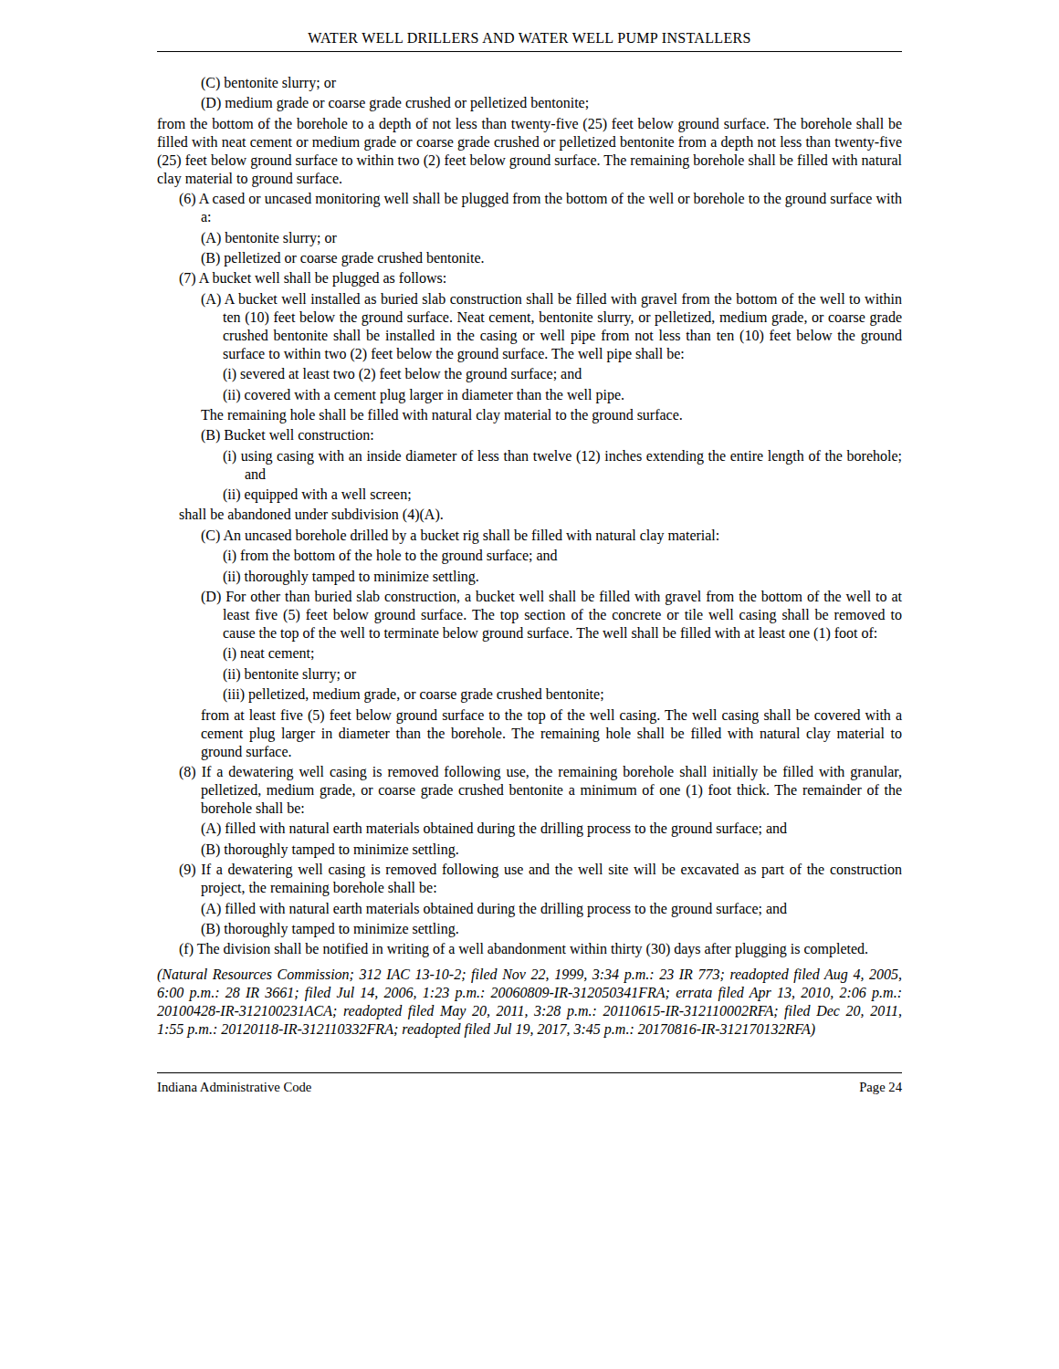WATER WELL DRILLERS AND WATER WELL PUMP INSTALLERS
(C) bentonite slurry; or
(D) medium grade or coarse grade crushed or pelletized bentonite;
from the bottom of the borehole to a depth of not less than twenty-five (25) feet below ground surface. The borehole shall be filled with neat cement or medium grade or coarse grade crushed or pelletized bentonite from a depth not less than twenty-five (25) feet below ground surface to within two (2) feet below ground surface. The remaining borehole shall be filled with natural clay material to ground surface.
(6) A cased or uncased monitoring well shall be plugged from the bottom of the well or borehole to the ground surface with a:
(A) bentonite slurry; or
(B) pelletized or coarse grade crushed bentonite.
(7) A bucket well shall be plugged as follows:
(A) A bucket well installed as buried slab construction shall be filled with gravel from the bottom of the well to within ten (10) feet below the ground surface. Neat cement, bentonite slurry, or pelletized, medium grade, or coarse grade crushed bentonite shall be installed in the casing or well pipe from not less than ten (10) feet below the ground surface to within two (2) feet below the ground surface. The well pipe shall be:
(i) severed at least two (2) feet below the ground surface; and
(ii) covered with a cement plug larger in diameter than the well pipe.
The remaining hole shall be filled with natural clay material to the ground surface.
(B) Bucket well construction:
(i) using casing with an inside diameter of less than twelve (12) inches extending the entire length of the borehole; and
(ii) equipped with a well screen;
shall be abandoned under subdivision (4)(A).
(C) An uncased borehole drilled by a bucket rig shall be filled with natural clay material:
(i) from the bottom of the hole to the ground surface; and
(ii) thoroughly tamped to minimize settling.
(D) For other than buried slab construction, a bucket well shall be filled with gravel from the bottom of the well to at least five (5) feet below ground surface. The top section of the concrete or tile well casing shall be removed to cause the top of the well to terminate below ground surface. The well shall be filled with at least one (1) foot of:
(i) neat cement;
(ii) bentonite slurry; or
(iii) pelletized, medium grade, or coarse grade crushed bentonite;
from at least five (5) feet below ground surface to the top of the well casing. The well casing shall be covered with a cement plug larger in diameter than the borehole. The remaining hole shall be filled with natural clay material to ground surface.
(8) If a dewatering well casing is removed following use, the remaining borehole shall initially be filled with granular, pelletized, medium grade, or coarse grade crushed bentonite a minimum of one (1) foot thick. The remainder of the borehole shall be:
(A) filled with natural earth materials obtained during the drilling process to the ground surface; and
(B) thoroughly tamped to minimize settling.
(9) If a dewatering well casing is removed following use and the well site will be excavated as part of the construction project, the remaining borehole shall be:
(A) filled with natural earth materials obtained during the drilling process to the ground surface; and
(B) thoroughly tamped to minimize settling.
(f) The division shall be notified in writing of a well abandonment within thirty (30) days after plugging is completed.
(Natural Resources Commission; 312 IAC 13-10-2; filed Nov 22, 1999, 3:34 p.m.: 23 IR 773; readopted filed Aug 4, 2005, 6:00 p.m.: 28 IR 3661; filed Jul 14, 2006, 1:23 p.m.: 20060809-IR-312050341FRA; errata filed Apr 13, 2010, 2:06 p.m.: 20100428-IR-312100231ACA; readopted filed May 20, 2011, 3:28 p.m.: 20110615-IR-312110002RFA; filed Dec 20, 2011, 1:55 p.m.: 20120118-IR-312110332FRA; readopted filed Jul 19, 2017, 3:45 p.m.: 20170816-IR-312170132RFA)
Indiana Administrative Code
Page 24